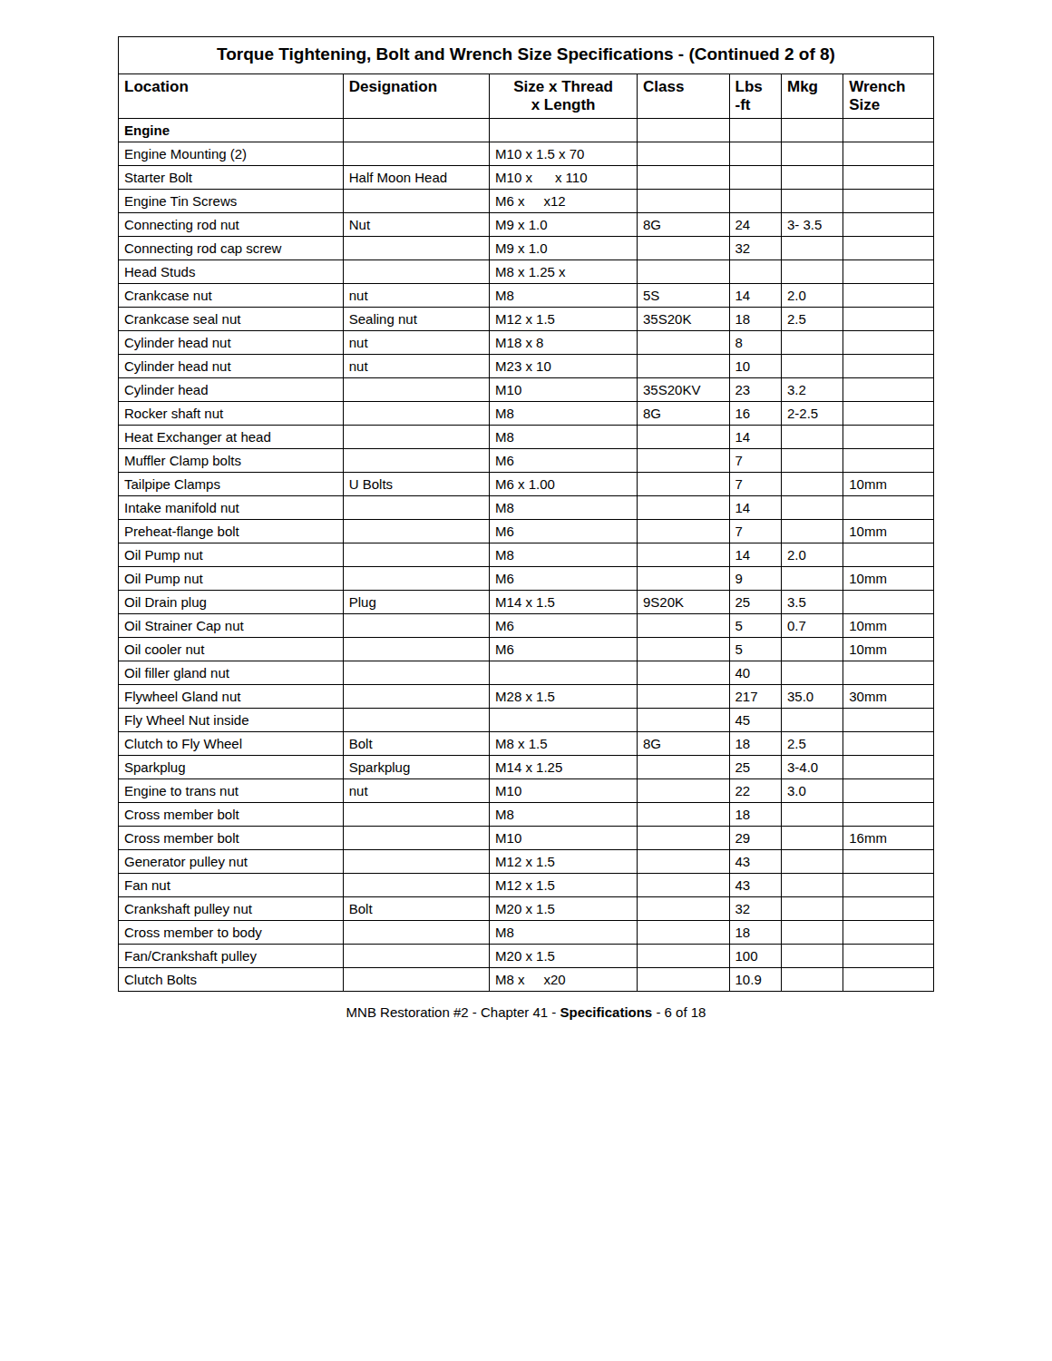Torque Tightening, Bolt and Wrench Size Specifications - (Continued 2 of 8)
| Location | Designation | Size x Thread x Length | Class | Lbs -ft | Mkg | Wrench Size |
| --- | --- | --- | --- | --- | --- | --- |
| Engine | | | | | | |
| Engine Mounting (2) | | M10 x 1.5 x 70 | | | | |
| Starter Bolt | Half Moon Head | M10 x x 110 | | | | |
| Engine Tin Screws | | M6 x x12 | | | | |
| Connecting rod nut | Nut | M9 x 1.0 | 8G | 24 | 3- 3.5 | |
| Connecting rod cap screw | | M9 x 1.0 | | 32 | | |
| Head Studs | | M8 x 1.25 x | | | | |
| Crankcase nut | nut | M8 | 5S | 14 | 2.0 | |
| Crankcase seal nut | Sealing nut | M12 x 1.5 | 35S20K | 18 | 2.5 | |
| Cylinder head nut | nut | M18 x 8 | | 8 | | |
| Cylinder head nut | nut | M23 x 10 | | 10 | | |
| Cylinder head | | M10 | 35S20KV | 23 | 3.2 | |
| Rocker shaft nut | | M8 | 8G | 16 | 2-2.5 | |
| Heat Exchanger at head | | M8 | | 14 | | |
| Muffler Clamp bolts | | M6 | | 7 | | |
| Tailpipe Clamps | U Bolts | M6 x 1.00 | | 7 | | 10mm |
| Intake manifold nut | | M8 | | 14 | | |
| Preheat-flange bolt | | M6 | | 7 | | 10mm |
| Oil Pump nut | | M8 | | 14 | 2.0 | |
| Oil Pump nut | | M6 | | 9 | | 10mm |
| Oil Drain plug | Plug | M14 x 1.5 | 9S20K | 25 | 3.5 | |
| Oil Strainer Cap nut | | M6 | | 5 | 0.7 | 10mm |
| Oil cooler nut | | M6 | | 5 | | 10mm |
| Oil filler gland nut | | | | 40 | | |
| Flywheel Gland nut | | M28 x 1.5 | | 217 | 35.0 | 30mm |
| Fly Wheel Nut inside | | | | 45 | | |
| Clutch to Fly Wheel | Bolt | M8 x 1.5 | 8G | 18 | 2.5 | |
| Sparkplug | Sparkplug | M14 x 1.25 | | 25 | 3-4.0 | |
| Engine to trans nut | nut | M10 | | 22 | 3.0 | |
| Cross member bolt | | M8 | | 18 | | |
| Cross member bolt | | M10 | | 29 | | 16mm |
| Generator pulley nut | | M12 x 1.5 | | 43 | | |
| Fan nut | | M12 x 1.5 | | 43 | | |
| Crankshaft pulley nut | Bolt | M20 x 1.5 | | 32 | | |
| Cross member to body | | M8 | | 18 | | |
| Fan/Crankshaft pulley | | M20 x 1.5 | | 100 | | |
| Clutch Bolts | | M8 x x20 | | 10.9 | | |
MNB Restoration #2 - Chapter 41 - Specifications - 6 of 18